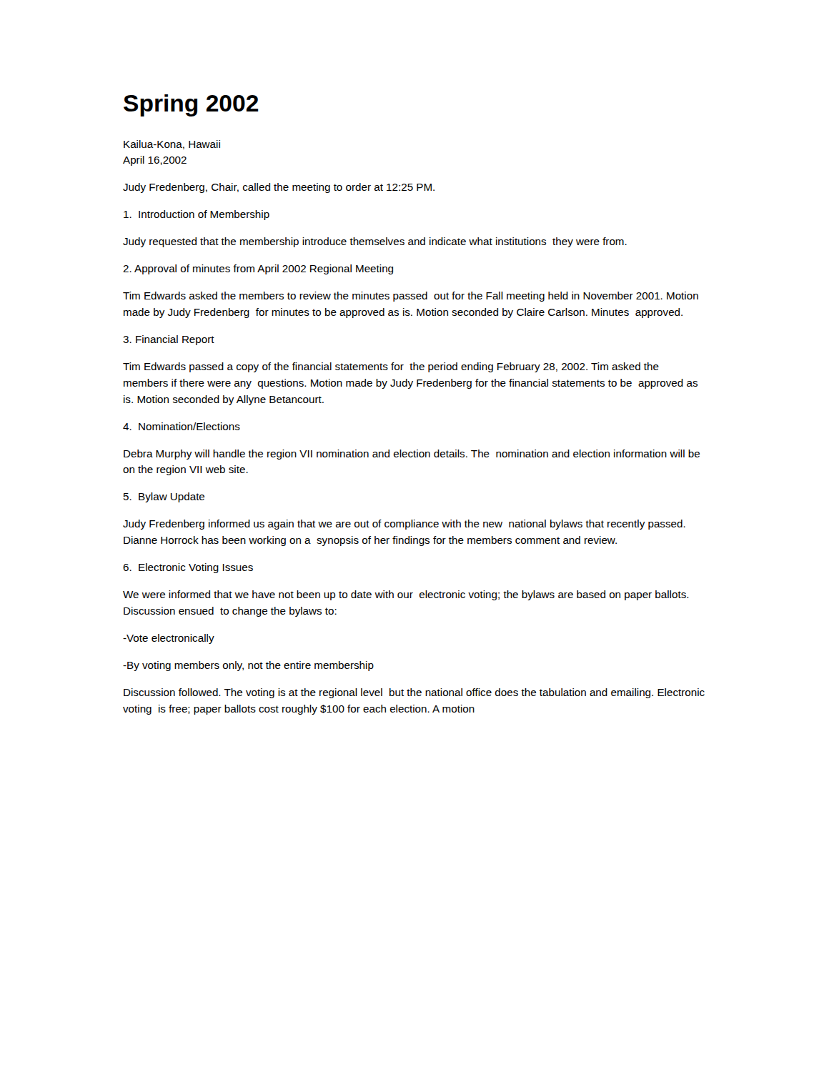Spring 2002
Kailua-Kona, Hawaii
April 16,2002
Judy Fredenberg, Chair, called the meeting to order at 12:25 PM.
1. Introduction of Membership
Judy requested that the membership introduce themselves and indicate what institutions they were from.
2. Approval of minutes from April 2002 Regional Meeting
Tim Edwards asked the members to review the minutes passed out for the Fall meeting held in November 2001. Motion made by Judy Fredenberg for minutes to be approved as is. Motion seconded by Claire Carlson. Minutes approved.
3. Financial Report
Tim Edwards passed a copy of the financial statements for the period ending February 28, 2002. Tim asked the members if there were any questions. Motion made by Judy Fredenberg for the financial statements to be approved as is. Motion seconded by Allyne Betancourt.
4. Nomination/Elections
Debra Murphy will handle the region VII nomination and election details. The nomination and election information will be on the region VII web site.
5. Bylaw Update
Judy Fredenberg informed us again that we are out of compliance with the new national bylaws that recently passed. Dianne Horrock has been working on a synopsis of her findings for the members comment and review.
6. Electronic Voting Issues
We were informed that we have not been up to date with our electronic voting; the bylaws are based on paper ballots. Discussion ensued to change the bylaws to:
-Vote electronically
-By voting members only, not the entire membership
Discussion followed. The voting is at the regional level but the national office does the tabulation and emailing. Electronic voting is free; paper ballots cost roughly $100 for each election. A motion